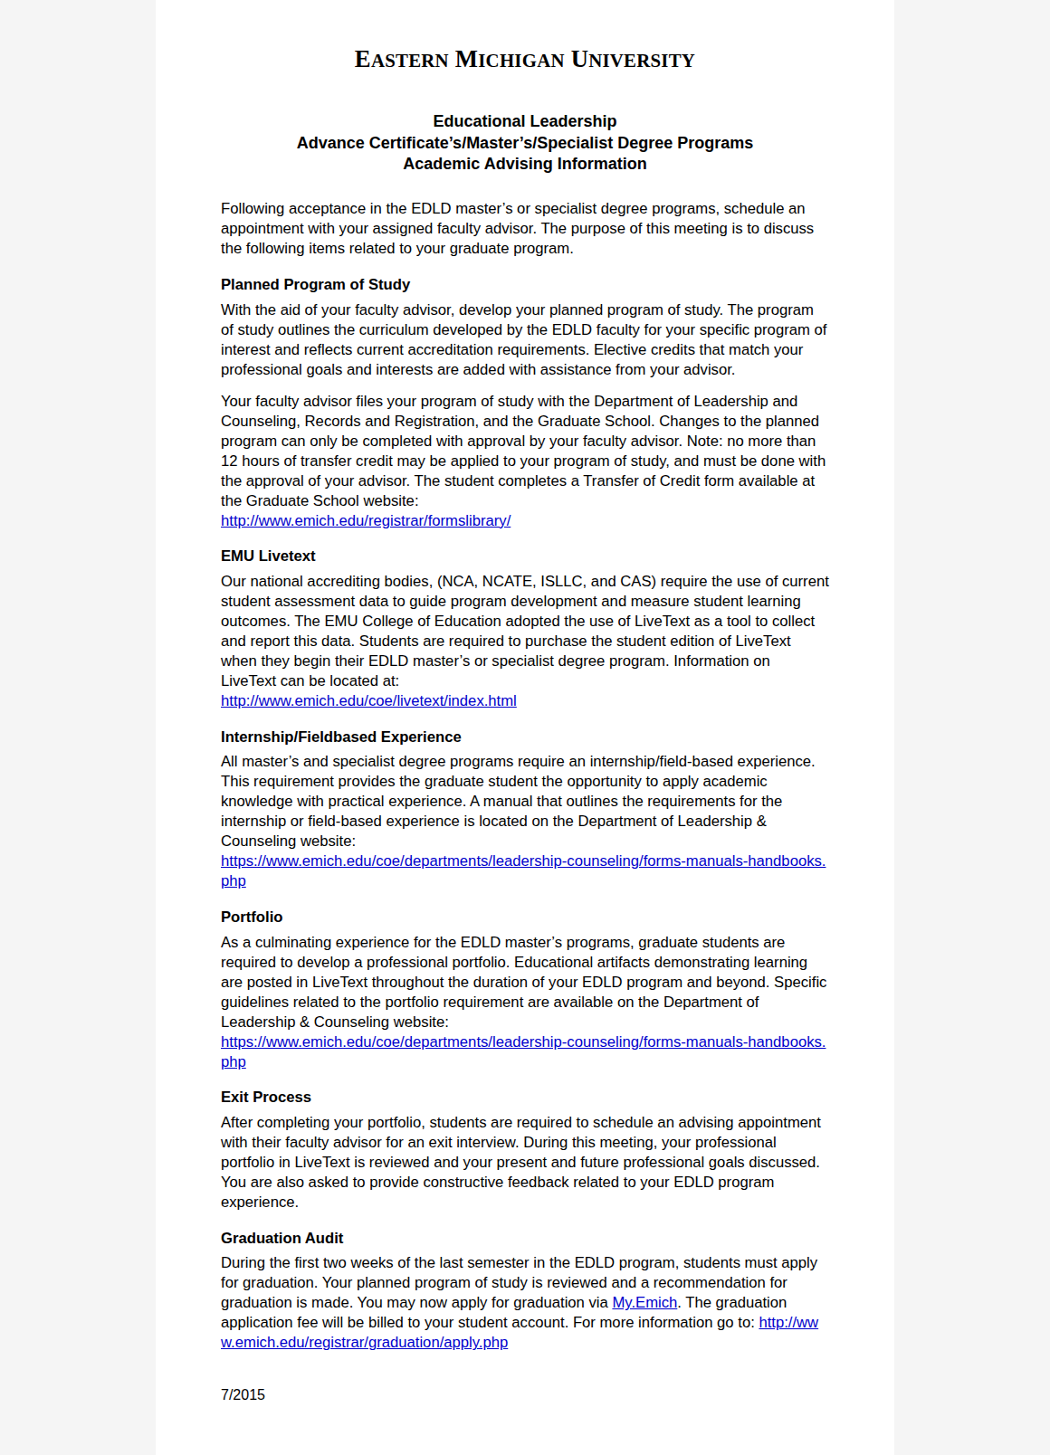EASTERN MICHIGAN UNIVERSITY
Educational Leadership
Advance Certificate’s/Master’s/Specialist Degree Programs
Academic Advising Information
Following acceptance in the EDLD master’s or specialist degree programs, schedule an appointment with your assigned faculty advisor. The purpose of this meeting is to discuss the following items related to your graduate program.
Planned Program of Study
With the aid of your faculty advisor, develop your planned program of study. The program of study outlines the curriculum developed by the EDLD faculty for your specific program of interest and reflects current accreditation requirements. Elective credits that match your professional goals and interests are added with assistance from your advisor.
Your faculty advisor files your program of study with the Department of Leadership and Counseling, Records and Registration, and the Graduate School. Changes to the planned program can only be completed with approval by your faculty advisor. Note: no more than 12 hours of transfer credit may be applied to your program of study, and must be done with the approval of your advisor. The student completes a Transfer of Credit form available at the Graduate School website:
http://www.emich.edu/registrar/formslibrary/
EMU Livetext
Our national accrediting bodies, (NCA, NCATE, ISLLC, and CAS) require the use of current student assessment data to guide program development and measure student learning outcomes. The EMU College of Education adopted the use of LiveText as a tool to collect and report this data. Students are required to purchase the student edition of LiveText when they begin their EDLD master’s or specialist degree program. Information on LiveText can be located at:
http://www.emich.edu/coe/livetext/index.html
Internship/Fieldbased Experience
All master’s and specialist degree programs require an internship/field-based experience. This requirement provides the graduate student the opportunity to apply academic knowledge with practical experience. A manual that outlines the requirements for the internship or field-based experience is located on the Department of Leadership & Counseling website:
https://www.emich.edu/coe/departments/leadership-counseling/forms-manuals-handbooks.php
Portfolio
As a culminating experience for the EDLD master’s programs, graduate students are required to develop a professional portfolio. Educational artifacts demonstrating learning are posted in LiveText throughout the duration of your EDLD program and beyond. Specific guidelines related to the portfolio requirement are available on the Department of Leadership & Counseling website:
https://www.emich.edu/coe/departments/leadership-counseling/forms-manuals-handbooks.php
Exit Process
After completing your portfolio, students are required to schedule an advising appointment with their faculty advisor for an exit interview. During this meeting, your professional portfolio in LiveText is reviewed and your present and future professional goals discussed. You are also asked to provide constructive feedback related to your EDLD program experience.
Graduation Audit
During the first two weeks of the last semester in the EDLD program, students must apply for graduation. Your planned program of study is reviewed and a recommendation for graduation is made. You may now apply for graduation via My.Emich. The graduation application fee will be billed to your student account. For more information go to: http://www.emich.edu/registrar/graduation/apply.php
7/2015